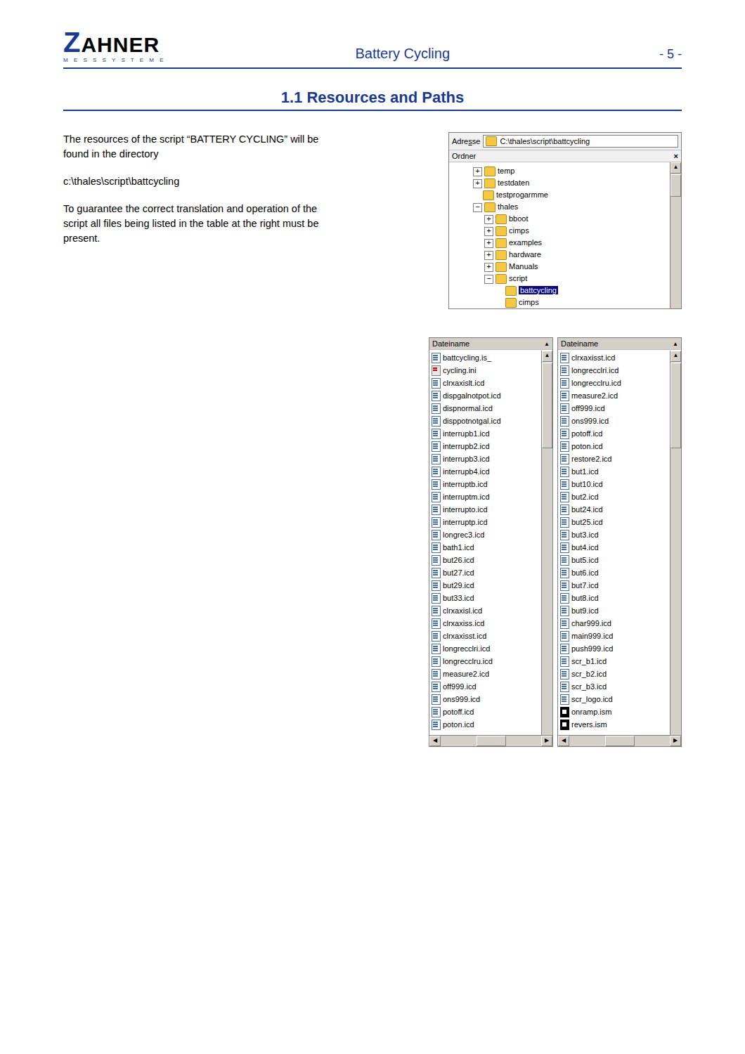ZAHNER
M E S S S Y S T E M E
Battery Cycling
- 5 -
1.1 Resources and Paths
The resources of the script “BATTERY CYCLING” will be found in the directory
c:\thales\script\battcycling
To guarantee the correct translation and operation of the script all files being listed in the table at the right must be present.
Adresse
C:\thales\script\battcycling
Ordner ×
▲
+ temp
+ testdaten
testprogarmme
− thales
+ bboot
+ cimps
+ examples
+ hardware
+ Manuals
− script
battcycling
cimps
cistcoco
Dateiname▲
battcycling.is_
cycling.ini
clrxaxislt.icd
dispgalnotpot.icd
dispnormal.icd
disppotnotgal.icd
interrupb1.icd
interrupb2.icd
interrupb3.icd
interrupb4.icd
interruptb.icd
interruptm.icd
interrupto.icd
interruptp.icd
longrec3.icd
bath1.icd
but26.icd
but27.icd
but29.icd
but33.icd
clrxaxisl.icd
clrxaxiss.icd
clrxaxisst.icd
longrecclri.icd
longrecclru.icd
measure2.icd
off999.icd
ons999.icd
potoff.icd
poton.icd
▲
◀
▶
Dateiname▲
clrxaxisst.icd
longrecclri.icd
longrecclru.icd
measure2.icd
off999.icd
ons999.icd
potoff.icd
poton.icd
restore2.icd
but1.icd
but10.icd
but2.icd
but24.icd
but25.icd
but3.icd
but4.icd
but5.icd
but6.icd
but7.icd
but8.icd
but9.icd
char999.icd
main999.icd
push999.icd
scr_b1.icd
scr_b2.icd
scr_b3.icd
scr_logo.icd
onramp.ism
revers.ism
▲
◀
▶